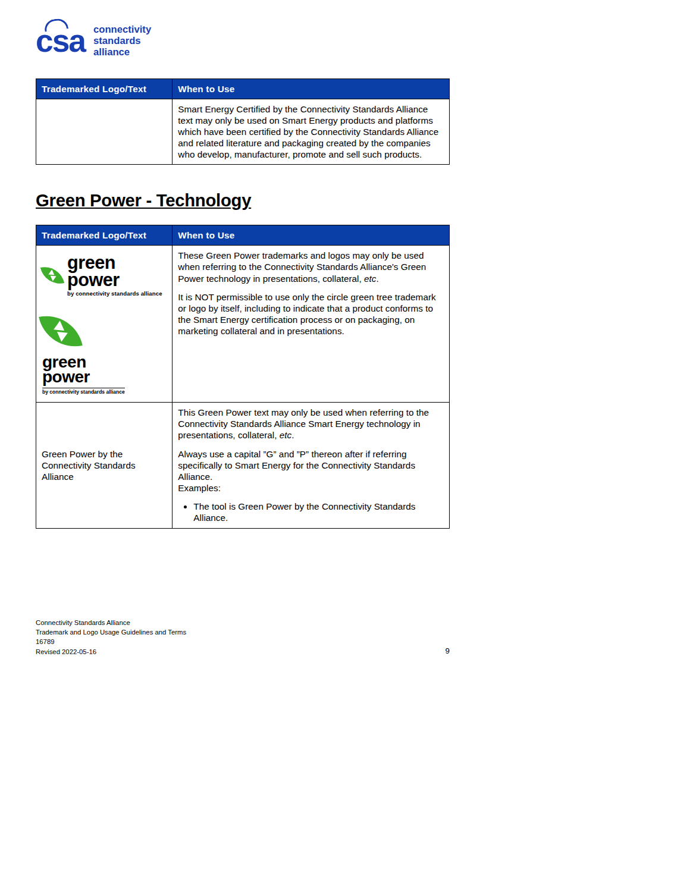csa
connectivity
standards
alliance
| Trademarked Logo/Text | When to Use |
| --- | --- |
| | Smart Energy Certified by the Connectivity Standards Alliance text may only be used on Smart Energy products and platforms which have been certified by the Connectivity Standards Alliance and related literature and packaging created by the companies who develop, manufacturer, promote and sell such products. |
Green Power - Technology
| Trademarked Logo/Text | When to Use |
| --- | --- |
| green power by connectivity standards alliance green power by connectivity standards alliance | These Green Power trademarks and logos may only be used when referring to the Connectivity Standards Alliance's Green Power technology in presentations, collateral, etc . It is NOT permissible to use only the circle green tree trademark or logo by itself, including to indicate that a product conforms to the Smart Energy certification process or on packaging, on marketing collateral and in presentations. |
| Green Power by the Connectivity Standards Alliance | This Green Power text may only be used when referring to the Connectivity Standards Alliance Smart Energy technology in presentations, collateral, etc . Always use a capital ”G” and ”P” thereon after if referring specifically to Smart Energy for the Connectivity Standards Alliance. Examples: The tool is Green Power by the Connectivity Standards Alliance. |
Connectivity Standards Alliance
Trademark and Logo Usage Guidelines and Terms
16789
Revised 2022-05-16
9